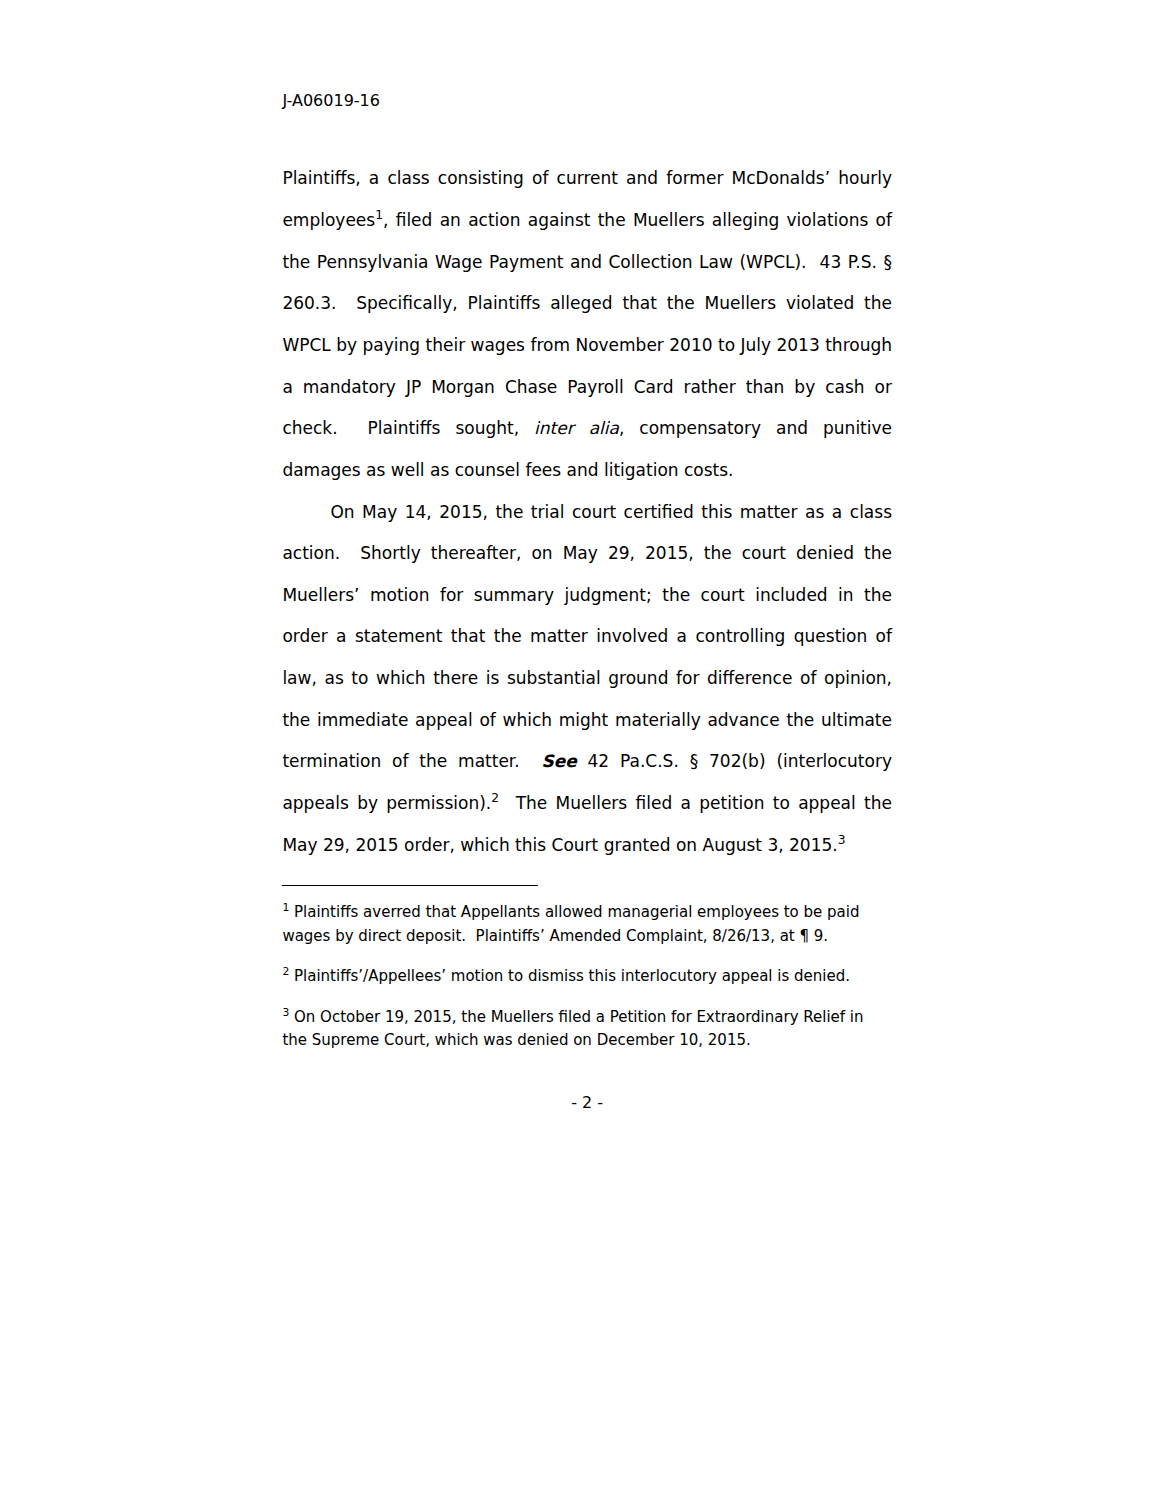J-A06019-16
Plaintiffs, a class consisting of current and former McDonalds’ hourly employees1, filed an action against the Muellers alleging violations of the Pennsylvania Wage Payment and Collection Law (WPCL). 43 P.S. § 260.3. Specifically, Plaintiffs alleged that the Muellers violated the WPCL by paying their wages from November 2010 to July 2013 through a mandatory JP Morgan Chase Payroll Card rather than by cash or check. Plaintiffs sought, inter alia, compensatory and punitive damages as well as counsel fees and litigation costs.
On May 14, 2015, the trial court certified this matter as a class action. Shortly thereafter, on May 29, 2015, the court denied the Muellers’ motion for summary judgment; the court included in the order a statement that the matter involved a controlling question of law, as to which there is substantial ground for difference of opinion, the immediate appeal of which might materially advance the ultimate termination of the matter. See 42 Pa.C.S. § 702(b) (interlocutory appeals by permission).2 The Muellers filed a petition to appeal the May 29, 2015 order, which this Court granted on August 3, 2015.3
1 Plaintiffs averred that Appellants allowed managerial employees to be paid wages by direct deposit. Plaintiffs’ Amended Complaint, 8/26/13, at ¶ 9.
2 Plaintiffs’/Appellees’ motion to dismiss this interlocutory appeal is denied.
3 On October 19, 2015, the Muellers filed a Petition for Extraordinary Relief in the Supreme Court, which was denied on December 10, 2015.
- 2 -